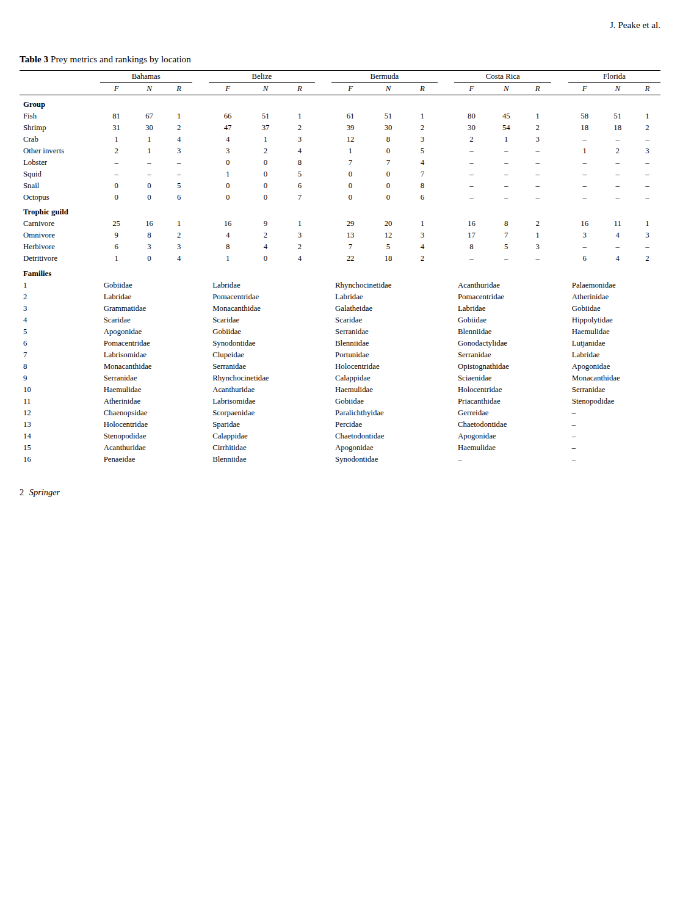J. Peake et al.
Table 3 Prey metrics and rankings by location
| | Bahamas | | Belize | | Bermuda | | Costa Rica | | Florida |
| --- | --- | --- | --- | --- | --- | --- | --- | --- | --- |
| | F | N | R | | F | N | R | | F | N | R | | F | N | R | | F | N | R |
| Group |
| Fish | 81 | 67 | 1 | | 66 | 51 | 1 | | 61 | 51 | 1 | | 80 | 45 | 1 | | 58 | 51 | 1 |
| Shrimp | 31 | 30 | 2 | | 47 | 37 | 2 | | 39 | 30 | 2 | | 30 | 54 | 2 | | 18 | 18 | 2 |
| Crab | 1 | 1 | 4 | | 4 | 1 | 3 | | 12 | 8 | 3 | | 2 | 1 | 3 | | – | – | – |
| Other inverts | 2 | 1 | 3 | | 3 | 2 | 4 | | 1 | 0 | 5 | | – | – | – | | 1 | 2 | 3 |
| Lobster | – | – | – | | 0 | 0 | 8 | | 7 | 7 | 4 | | – | – | – | | – | – | – |
| Squid | – | – | – | | 1 | 0 | 5 | | 0 | 0 | 7 | | – | – | – | | – | – | – |
| Snail | 0 | 0 | 5 | | 0 | 0 | 6 | | 0 | 0 | 8 | | – | – | – | | – | – | – |
| Octopus | 0 | 0 | 6 | | 0 | 0 | 7 | | 0 | 0 | 6 | | – | – | – | | – | – | – |
| Trophic guild |
| Carnivore | 25 | 16 | 1 | | 16 | 9 | 1 | | 29 | 20 | 1 | | 16 | 8 | 2 | | 16 | 11 | 1 |
| Omnivore | 9 | 8 | 2 | | 4 | 2 | 3 | | 13 | 12 | 3 | | 17 | 7 | 1 | | 3 | 4 | 3 |
| Herbivore | 6 | 3 | 3 | | 8 | 4 | 2 | | 7 | 5 | 4 | | 8 | 5 | 3 | | – | – | – |
| Detritivore | 1 | 0 | 4 | | 1 | 0 | 4 | | 22 | 18 | 2 | | – | – | – | | 6 | 4 | 2 |
| Families |
| 1 | Gobiidae | | Labridae | | Rhynchocinetidae | | Acanthuridae | | Palaemonidae |
| 2 | Labridae | | Pomacentridae | | Labridae | | Pomacentridae | | Atherinidae |
| 3 | Grammatidae | | Monacanthidae | | Galatheidae | | Labridae | | Gobiidae |
| 4 | Scaridae | | Scaridae | | Scaridae | | Gobiidae | | Hippolytidae |
| 5 | Apogonidae | | Gobiidae | | Serranidae | | Blenniidae | | Haemulidae |
| 6 | Pomacentridae | | Synodontidae | | Blenniidae | | Gonodactylidae | | Lutjanidae |
| 7 | Labrisomidae | | Clupeidae | | Portunidae | | Serranidae | | Labridae |
| 8 | Monacanthidae | | Serranidae | | Holocentridae | | Opistognathidae | | Apogonidae |
| 9 | Serranidae | | Rhynchocinetidae | | Calappidae | | Sciaenidae | | Monacanthidae |
| 10 | Haemulidae | | Acanthuridae | | Haemulidae | | Holocentridae | | Serranidae |
| 11 | Atherinidae | | Labrisomidae | | Gobiidae | | Priacanthidae | | Stenopodidae |
| 12 | Chaenopsidae | | Scorpaenidae | | Paralichthyidae | | Gerreidae | | – |
| 13 | Holocentridae | | Sparidae | | Percidae | | Chaetodontidae | | – |
| 14 | Stenopodidae | | Calappidae | | Chaetodontidae | | Apogonidae | | – |
| 15 | Acanthuridae | | Cirrhitidae | | Apogonidae | | Haemulidae | | – |
| 16 | Penaeidae | | Blenniidae | | Synodontidae | | – | | – |
2 Springer